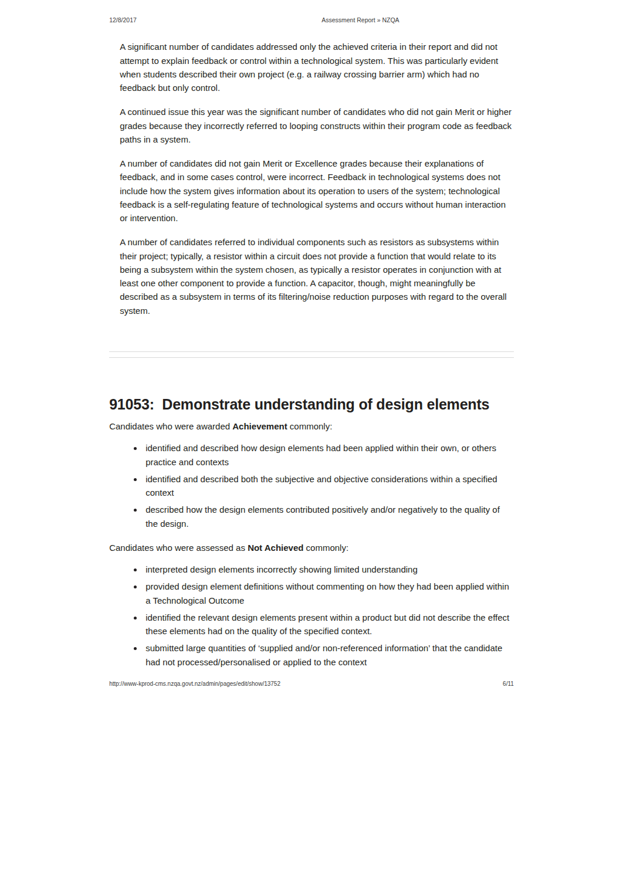12/8/2017 Assessment Report » NZQA
A significant number of candidates addressed only the achieved criteria in their report and did not attempt to explain feedback or control within a technological system. This was particularly evident when students described their own project (e.g. a railway crossing barrier arm) which had no feedback but only control.
A continued issue this year was the significant number of candidates who did not gain Merit or higher grades because they incorrectly referred to looping constructs within their program code as feedback paths in a system.
A number of candidates did not gain Merit or Excellence grades because their explanations of feedback, and in some cases control, were incorrect. Feedback in technological systems does not include how the system gives information about its operation to users of the system; technological feedback is a self-regulating feature of technological systems and occurs without human interaction or intervention.
A number of candidates referred to individual components such as resistors as subsystems within their project; typically, a resistor within a circuit does not provide a function that would relate to its being a subsystem within the system chosen, as typically a resistor operates in conjunction with at least one other component to provide a function. A capacitor, though, might meaningfully be described as a subsystem in terms of its filtering/noise reduction purposes with regard to the overall system.
91053: Demonstrate understanding of design elements
Candidates who were awarded Achievement commonly:
identified and described how design elements had been applied within their own, or others practice and contexts
identified and described both the subjective and objective considerations within a specified context
described how the design elements contributed positively and/or negatively to the quality of the design.
Candidates who were assessed as Not Achieved commonly:
interpreted design elements incorrectly showing limited understanding
provided design element definitions without commenting on how they had been applied within a Technological Outcome
identified the relevant design elements present within a product but did not describe the effect these elements had on the quality of the specified context.
submitted large quantities of ‘supplied and/or non-referenced information’ that the candidate had not processed/personalised or applied to the context
http://www-kprod-cms.nzqa.govt.nz/admin/pages/edit/show/13752 6/11